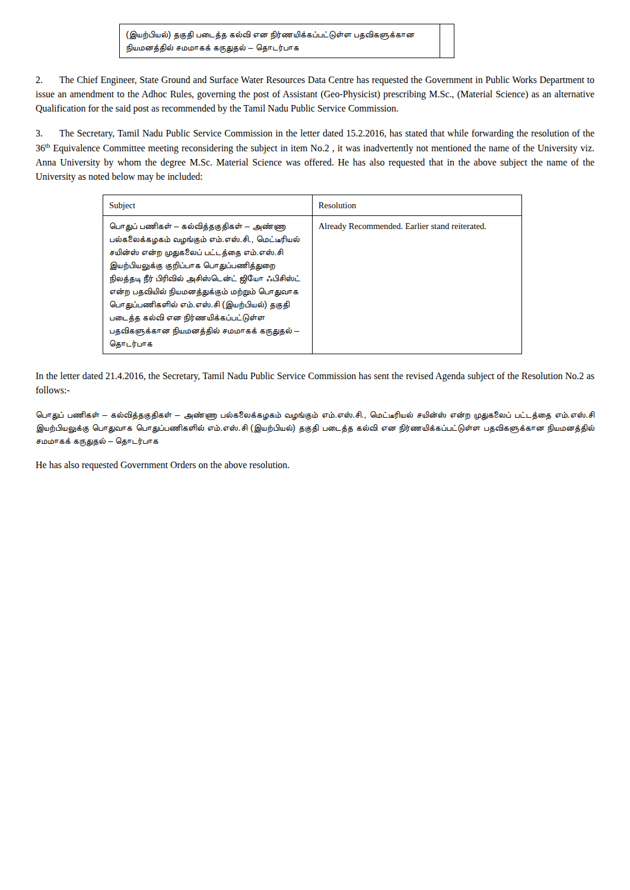| (இயற்பியல்) தகுதி படைத்த கல்வி என நிர்ணயிக்கப்பட்டுள்ள பதவிகளுக்கான நியமனத்தில் சமமாகக் கருதுதல் – தொடர்பாக | |
2. The Chief Engineer, State Ground and Surface Water Resources Data Centre has requested the Government in Public Works Department to issue an amendment to the Adhoc Rules, governing the post of Assistant (Geo-Physicist) prescribing M.Sc., (Material Science) as an alternative Qualification for the said post as recommended by the Tamil Nadu Public Service Commission.
3. The Secretary, Tamil Nadu Public Service Commission in the letter dated 15.2.2016, has stated that while forwarding the resolution of the 36th Equivalence Committee meeting reconsidering the subject in item No.2 , it was inadvertently not mentioned the name of the University viz. Anna University by whom the degree M.Sc. Material Science was offered. He has also requested that in the above subject the name of the University as noted below may be included:
| Subject | Resolution |
| பொதுப் பணிகள் – கல்வித்தகுதிகள் – அண்ணா பல்கலைக்கழகம் வழங்கும் எம்.எஸ்.சி., மெட்டீரியல் சயின்ஸ் என்ற முதுகலைப் பட்டத்தை எம்.எஸ்.சி இயற்பியலுக்கு குறிப்பாக பொதுப்பணித்துறை நிலத்தடி நீர் பிரிவில் அசிஸ்டென்ட் ஜியோ ஃபிசிஸ்ட் என்ற பதவியில் நியமனத்துக்கும் மற்றும் பொதுவாக பொதுப்பணிகளில் எம்.எஸ்.சி (இயற்பியல்) தகுதி படைத்த கல்வி என நிர்ணயிக்கப்பட்டுள்ள பதவிகளுக்கான நியமனத்தில் சமமாகக் கருதுதல் – தொடர்பாக | Already Recommended. Earlier stand reiterated. |
In the letter dated 21.4.2016, the Secretary, Tamil Nadu Public Service Commission has sent the revised Agenda subject of the Resolution No.2 as follows:-
பொதுப் பணிகள் – கல்வித்தகுதிகள் – அண்ணா பல்கலைக்கழகம் வழங்கும் எம்.எஸ்.சி., மெட்டீரியல் சயின்ஸ் என்ற முதுகலைப் பட்டத்தை எம்.எஸ்.சி இயற்பியலுக்கு பொதுவாக பொதுப்பணிகளில் எம்.எஸ்.சி (இயற்பியல்) தகுதி படைத்த கல்வி என நிர்ணயிக்கப்பட்டுள்ள பதவிகளுக்கான நியமனத்தில் சமமாகக் கருதுதல் – தொடர்பாக
He has also requested Government Orders on the above resolution.